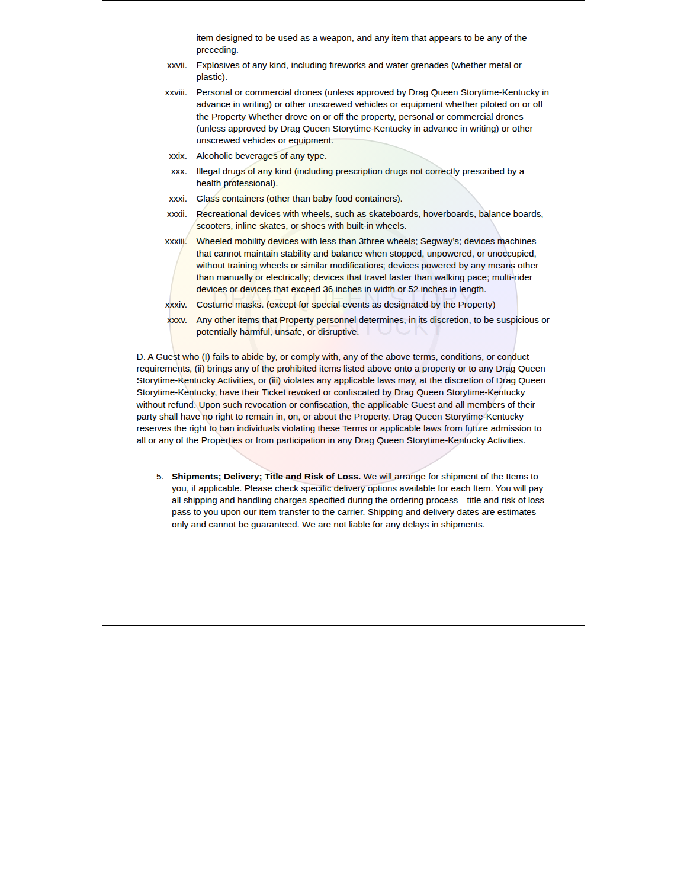item designed to be used as a weapon, and any item that appears to be any of the preceding.
xxvii. Explosives of any kind, including fireworks and water grenades (whether metal or plastic).
xxviii. Personal or commercial drones (unless approved by Drag Queen Storytime-Kentucky in advance in writing) or other unscrewed vehicles or equipment whether piloted on or off the Property Whether drove on or off the property, personal or commercial drones (unless approved by Drag Queen Storytime-Kentucky in advance in writing) or other unscrewed vehicles or equipment.
xxix. Alcoholic beverages of any type.
xxx. Illegal drugs of any kind (including prescription drugs not correctly prescribed by a health professional).
xxxi. Glass containers (other than baby food containers).
xxxii. Recreational devices with wheels, such as skateboards, hoverboards, balance boards, scooters, inline skates, or shoes with built-in wheels.
xxxiii. Wheeled mobility devices with less than 3three wheels; Segway’s; devices machines that cannot maintain stability and balance when stopped, unpowered, or unoccupied, without training wheels or similar modifications; devices powered by any means other than manually or electrically; devices that travel faster than walking pace; multi-rider devices or devices that exceed 36 inches in width or 52 inches in length.
xxxiv. Costume masks. (except for special events as designated by the Property)
xxxv. Any other items that Property personnel determines, in its discretion, to be suspicious or potentially harmful, unsafe, or disruptive.
D. A Guest who (I) fails to abide by, or comply with, any of the above terms, conditions, or conduct requirements, (ii) brings any of the prohibited items listed above onto a property or to any Drag Queen Storytime-Kentucky Activities, or (iii) violates any applicable laws may, at the discretion of Drag Queen Storytime-Kentucky, have their Ticket revoked or confiscated by Drag Queen Storytime-Kentucky without refund. Upon such revocation or confiscation, the applicable Guest and all members of their party shall have no right to remain in, on, or about the Property. Drag Queen Storytime-Kentucky reserves the right to ban individuals violating these Terms or applicable laws from future admission to all or any of the Properties or from participation in any Drag Queen Storytime-Kentucky Activities.
5. Shipments; Delivery; Title and Risk of Loss. We will arrange for shipment of the Items to you, if applicable. Please check specific delivery options available for each Item. You will pay all shipping and handling charges specified during the ordering process—title and risk of loss pass to you upon our item transfer to the carrier. Shipping and delivery dates are estimates only and cannot be guaranteed. We are not liable for any delays in shipments.